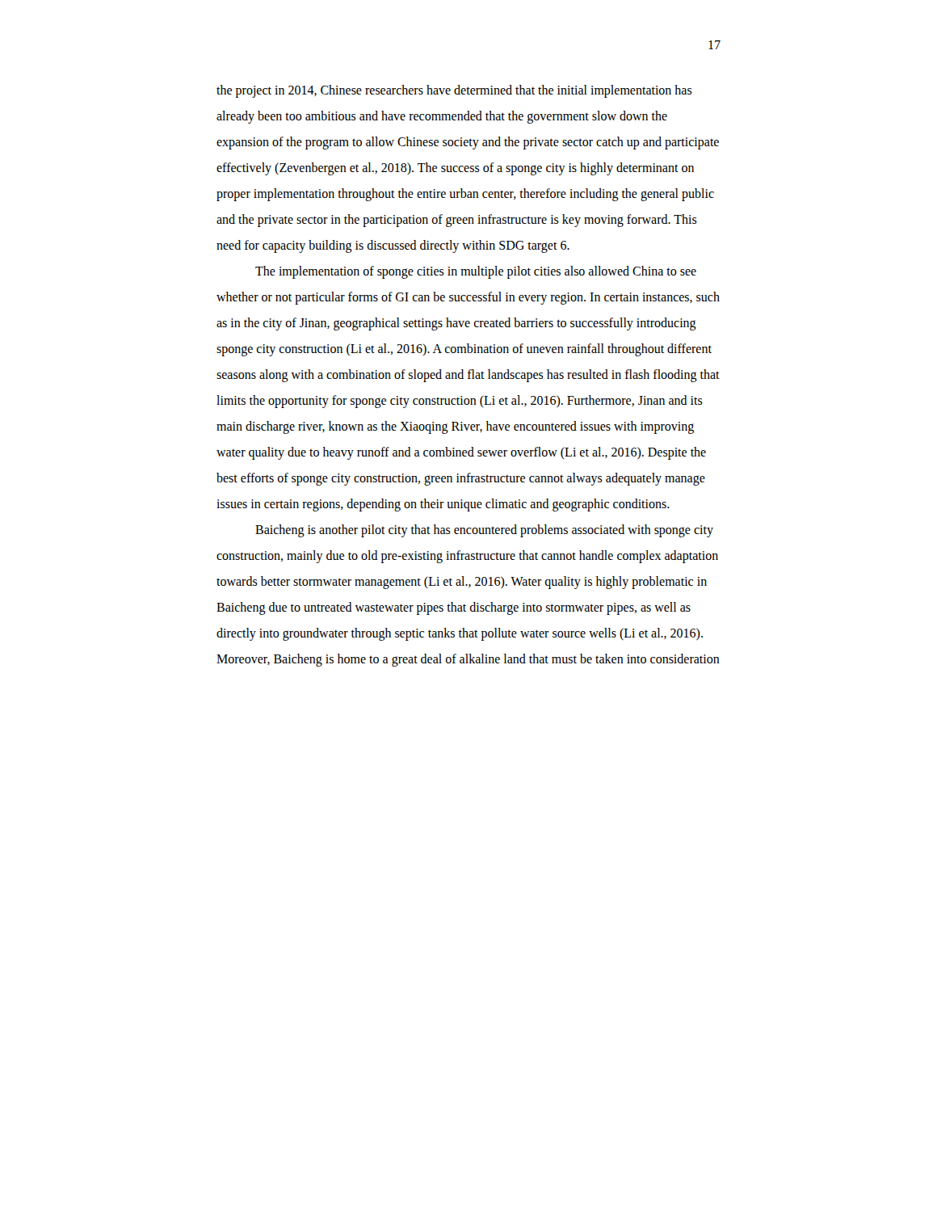17
the project in 2014, Chinese researchers have determined that the initial implementation has already been too ambitious and have recommended that the government slow down the expansion of the program to allow Chinese society and the private sector catch up and participate effectively (Zevenbergen et al., 2018). The success of a sponge city is highly determinant on proper implementation throughout the entire urban center, therefore including the general public and the private sector in the participation of green infrastructure is key moving forward. This need for capacity building is discussed directly within SDG target 6.
The implementation of sponge cities in multiple pilot cities also allowed China to see whether or not particular forms of GI can be successful in every region. In certain instances, such as in the city of Jinan, geographical settings have created barriers to successfully introducing sponge city construction (Li et al., 2016). A combination of uneven rainfall throughout different seasons along with a combination of sloped and flat landscapes has resulted in flash flooding that limits the opportunity for sponge city construction (Li et al., 2016). Furthermore, Jinan and its main discharge river, known as the Xiaoqing River, have encountered issues with improving water quality due to heavy runoff and a combined sewer overflow (Li et al., 2016). Despite the best efforts of sponge city construction, green infrastructure cannot always adequately manage issues in certain regions, depending on their unique climatic and geographic conditions.
Baicheng is another pilot city that has encountered problems associated with sponge city construction, mainly due to old pre-existing infrastructure that cannot handle complex adaptation towards better stormwater management (Li et al., 2016). Water quality is highly problematic in Baicheng due to untreated wastewater pipes that discharge into stormwater pipes, as well as directly into groundwater through septic tanks that pollute water source wells (Li et al., 2016). Moreover, Baicheng is home to a great deal of alkaline land that must be taken into consideration